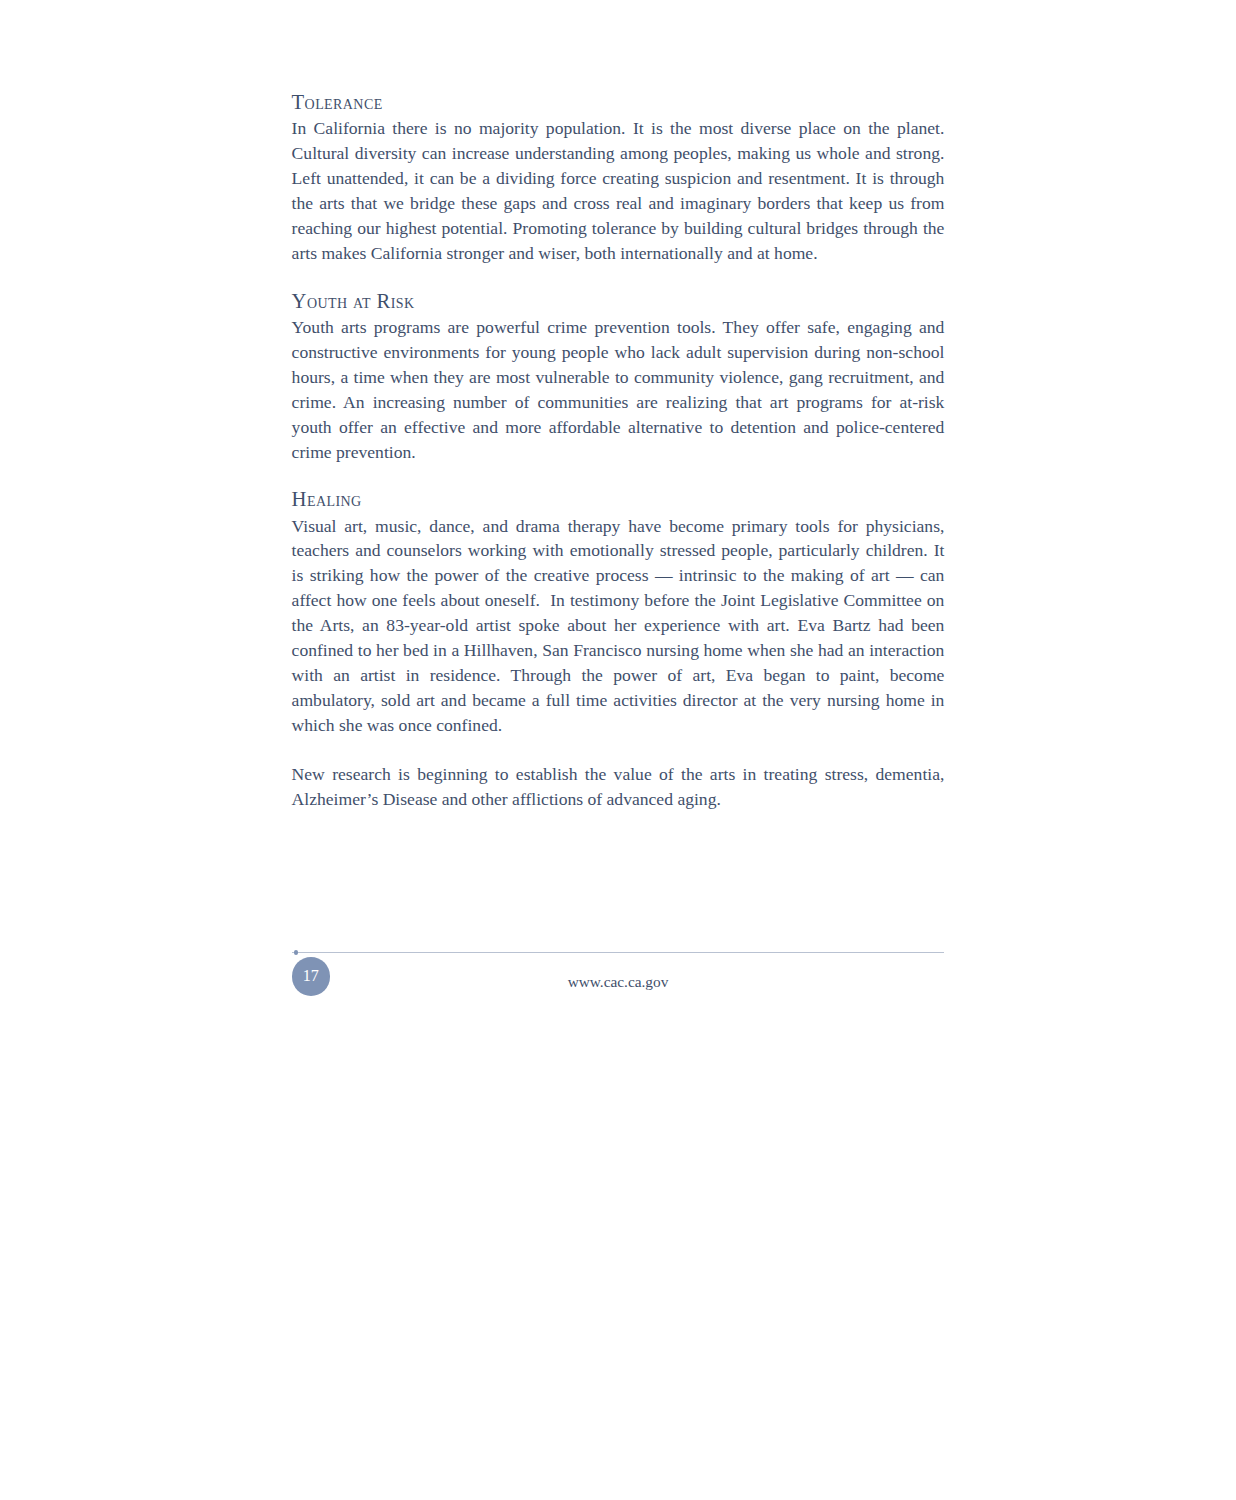Tolerance
In California there is no majority population. It is the most diverse place on the planet. Cultural diversity can increase understanding among peoples, making us whole and strong. Left unattended, it can be a dividing force creating suspicion and resentment. It is through the arts that we bridge these gaps and cross real and imaginary borders that keep us from reaching our highest potential. Promoting tolerance by building cultural bridges through the arts makes California stronger and wiser, both internationally and at home.
Youth at Risk
Youth arts programs are powerful crime prevention tools. They offer safe, engaging and constructive environments for young people who lack adult supervision during non-school hours, a time when they are most vulnerable to community violence, gang recruitment, and crime. An increasing number of communities are realizing that art programs for at-risk youth offer an effective and more affordable alternative to detention and police-centered crime prevention.
Healing
Visual art, music, dance, and drama therapy have become primary tools for physicians, teachers and counselors working with emotionally stressed people, particularly children. It is striking how the power of the creative process — intrinsic to the making of art — can affect how one feels about oneself. In testimony before the Joint Legislative Committee on the Arts, an 83-year-old artist spoke about her experience with art. Eva Bartz had been confined to her bed in a Hillhaven, San Francisco nursing home when she had an interaction with an artist in residence. Through the power of art, Eva began to paint, become ambulatory, sold art and became a full time activities director at the very nursing home in which she was once confined.
New research is beginning to establish the value of the arts in treating stress, dementia, Alzheimer’s Disease and other afflictions of advanced aging.
17
www.cac.ca.gov